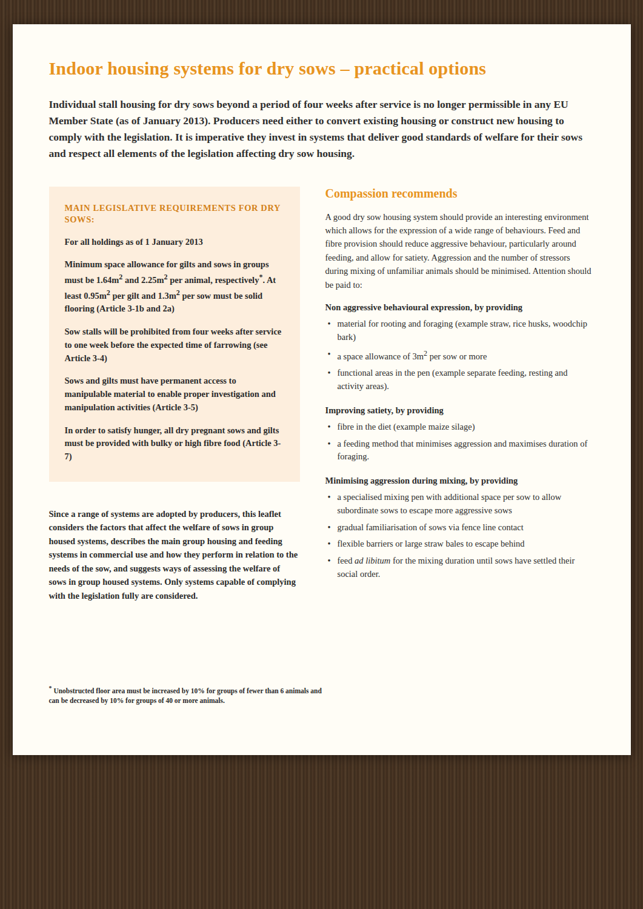Indoor housing systems for dry sows – practical options
Individual stall housing for dry sows beyond a period of four weeks after service is no longer permissible in any EU Member State (as of January 2013). Producers need either to convert existing housing or construct new housing to comply with the legislation. It is imperative they invest in systems that deliver good standards of welfare for their sows and respect all elements of the legislation affecting dry sow housing.
Main legislative requirements for dry sows:
For all holdings as of 1 January 2013
Minimum space allowance for gilts and sows in groups must be 1.64m2 and 2.25m2 per animal, respectively*. At least 0.95m2 per gilt and 1.3m2 per sow must be solid flooring (Article 3-1b and 2a)
Sow stalls will be prohibited from four weeks after service to one week before the expected time of farrowing (see Article 3-4)
Sows and gilts must have permanent access to manipulable material to enable proper investigation and manipulation activities (Article 3-5)
In order to satisfy hunger, all dry pregnant sows and gilts must be provided with bulky or high fibre food (Article 3-7)
Since a range of systems are adopted by producers, this leaflet considers the factors that affect the welfare of sows in group housed systems, describes the main group housing and feeding systems in commercial use and how they perform in relation to the needs of the sow, and suggests ways of assessing the welfare of sows in group housed systems. Only systems capable of complying with the legislation fully are considered.
Compassion recommends
A good dry sow housing system should provide an interesting environment which allows for the expression of a wide range of behaviours. Feed and fibre provision should reduce aggressive behaviour, particularly around feeding, and allow for satiety. Aggression and the number of stressors during mixing of unfamiliar animals should be minimised. Attention should be paid to:
Non aggressive behavioural expression, by providing
material for rooting and foraging (example straw, rice husks, woodchip bark)
a space allowance of 3m2 per sow or more
functional areas in the pen (example separate feeding, resting and activity areas).
Improving satiety, by providing
fibre in the diet (example maize silage)
a feeding method that minimises aggression and maximises duration of foraging.
Minimising aggression during mixing, by providing
a specialised mixing pen with additional space per sow to allow subordinate sows to escape more aggressive sows
gradual familiarisation of sows via fence line contact
flexible barriers or large straw bales to escape behind
feed ad libitum for the mixing duration until sows have settled their social order.
* Unobstructed floor area must be increased by 10% for groups of fewer than 6 animals and can be decreased by 10% for groups of 40 or more animals.